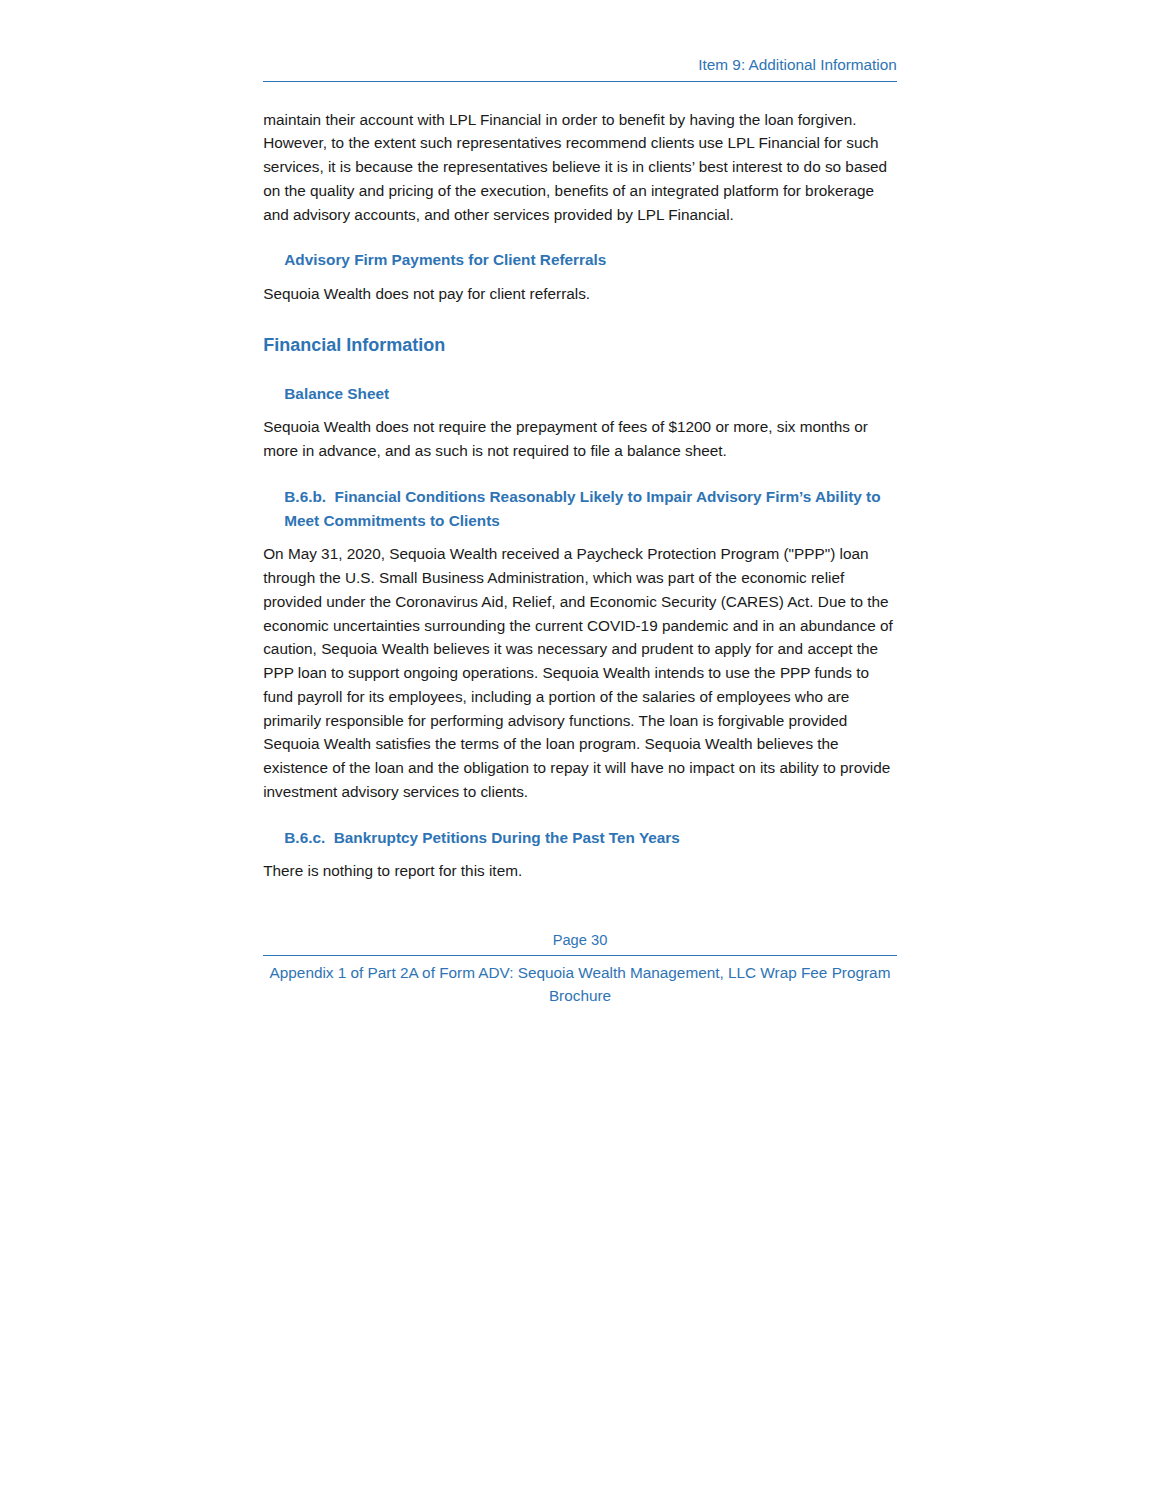Item 9: Additional Information
maintain their account with LPL Financial in order to benefit by having the loan forgiven. However, to the extent such representatives recommend clients use LPL Financial for such services, it is because the representatives believe it is in clients’ best interest to do so based on the quality and pricing of the execution, benefits of an integrated platform for brokerage and advisory accounts, and other services provided by LPL Financial.
Advisory Firm Payments for Client Referrals
Sequoia Wealth does not pay for client referrals.
Financial Information
Balance Sheet
Sequoia Wealth does not require the prepayment of fees of $1200 or more, six months or more in advance, and as such is not required to file a balance sheet.
B.6.b. Financial Conditions Reasonably Likely to Impair Advisory Firm’s Ability to Meet Commitments to Clients
On May 31, 2020, Sequoia Wealth received a Paycheck Protection Program ("PPP") loan through the U.S. Small Business Administration, which was part of the economic relief provided under the Coronavirus Aid, Relief, and Economic Security (CARES) Act. Due to the economic uncertainties surrounding the current COVID-19 pandemic and in an abundance of caution, Sequoia Wealth believes it was necessary and prudent to apply for and accept the PPP loan to support ongoing operations. Sequoia Wealth intends to use the PPP funds to fund payroll for its employees, including a portion of the salaries of employees who are primarily responsible for performing advisory functions. The loan is forgivable provided Sequoia Wealth satisfies the terms of the loan program. Sequoia Wealth believes the existence of the loan and the obligation to repay it will have no impact on its ability to provide investment advisory services to clients.
B.6.c. Bankruptcy Petitions During the Past Ten Years
There is nothing to report for this item.
Page 30
Appendix 1 of Part 2A of Form ADV: Sequoia Wealth Management, LLC Wrap Fee Program Brochure